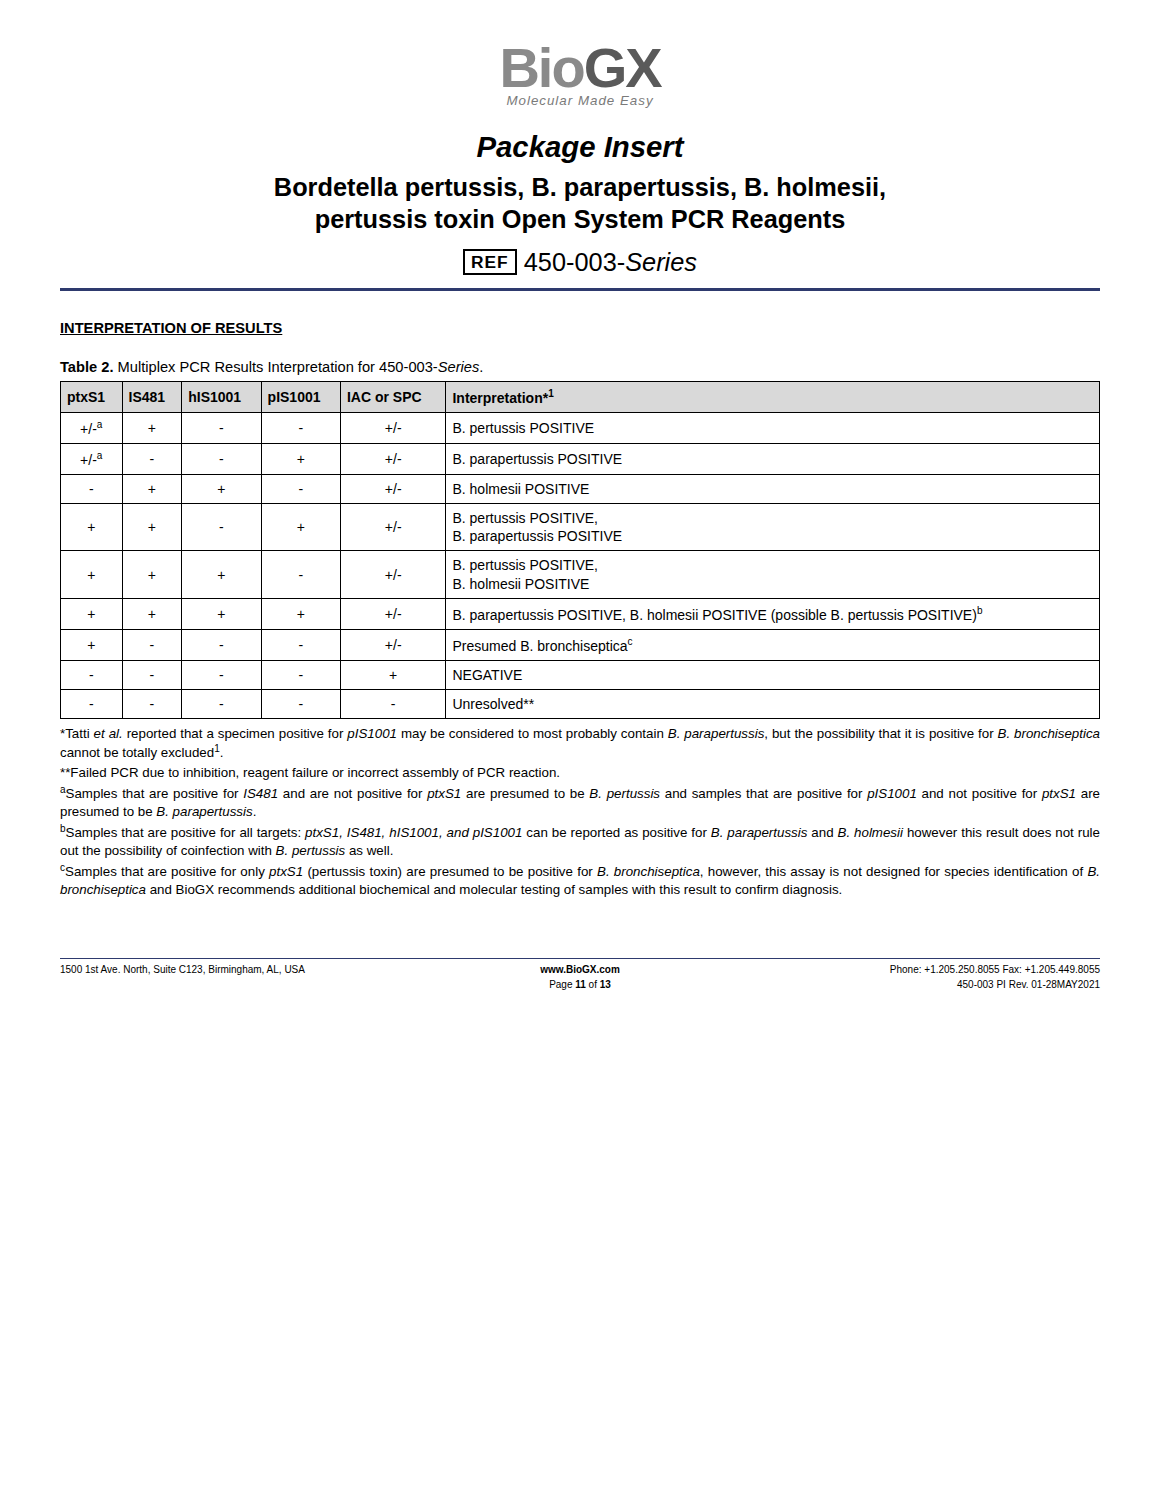Bio GX
Molecular Made Easy
Package Insert
Bordetella pertussis, B. parapertussis, B. holmesii,
pertussis toxin Open System PCR Reagents
REF 450-003-Series
INTERPRETATION OF RESULTS
Table 2. Multiplex PCR Results Interpretation for 450-003-Series.
| ptxS1 | IS481 | hIS1001 | pIS1001 | IAC or SPC | Interpretation* 1 |
| --- | --- | --- | --- | --- | --- |
| +/- a | + | - | - | +/- | B. pertussis POSITIVE |
| +/- a | - | - | + | +/- | B. parapertussis POSITIVE |
| - | + | + | - | +/- | B. holmesii POSITIVE |
| + | + | - | + | +/- | B. pertussis POSITIVE, B. parapertussis POSITIVE |
| + | + | + | - | +/- | B. pertussis POSITIVE, B. holmesii POSITIVE |
| + | + | + | + | +/- | B. parapertussis POSITIVE, B. holmesii POSITIVE (possible B. pertussis POSITIVE) b |
| + | - | - | - | +/- | Presumed B. bronchiseptica c |
| - | - | - | - | + | NEGATIVE |
| - | - | - | - | - | Unresolved** |
*Tatti et al. reported that a specimen positive for pIS1001 may be considered to most probably contain B. parapertussis, but the possibility that it is positive for B. bronchiseptica cannot be totally excluded1.
**Failed PCR due to inhibition, reagent failure or incorrect assembly of PCR reaction.
aSamples that are positive for IS481 and are not positive for ptxS1 are presumed to be B. pertussis and samples that are positive for pIS1001 and not positive for ptxS1 are presumed to be B. parapertussis.
bSamples that are positive for all targets: ptxS1, IS481, hIS1001, and pIS1001 can be reported as positive for B. parapertussis and B. holmesii however this result does not rule out the possibility of coinfection with B. pertussis as well.
cSamples that are positive for only ptxS1 (pertussis toxin) are presumed to be positive for B. bronchiseptica, however, this assay is not designed for species identification of B. bronchiseptica and BioGX recommends additional biochemical and molecular testing of samples with this result to confirm diagnosis.
1500 1st Ave. North, Suite C123, Birmingham, AL, USA
www.BioGX.com
Phone: +1.205.250.8055 Fax: +1.205.449.8055
Page 11 of 13
450-003 PI Rev. 01-28MAY2021